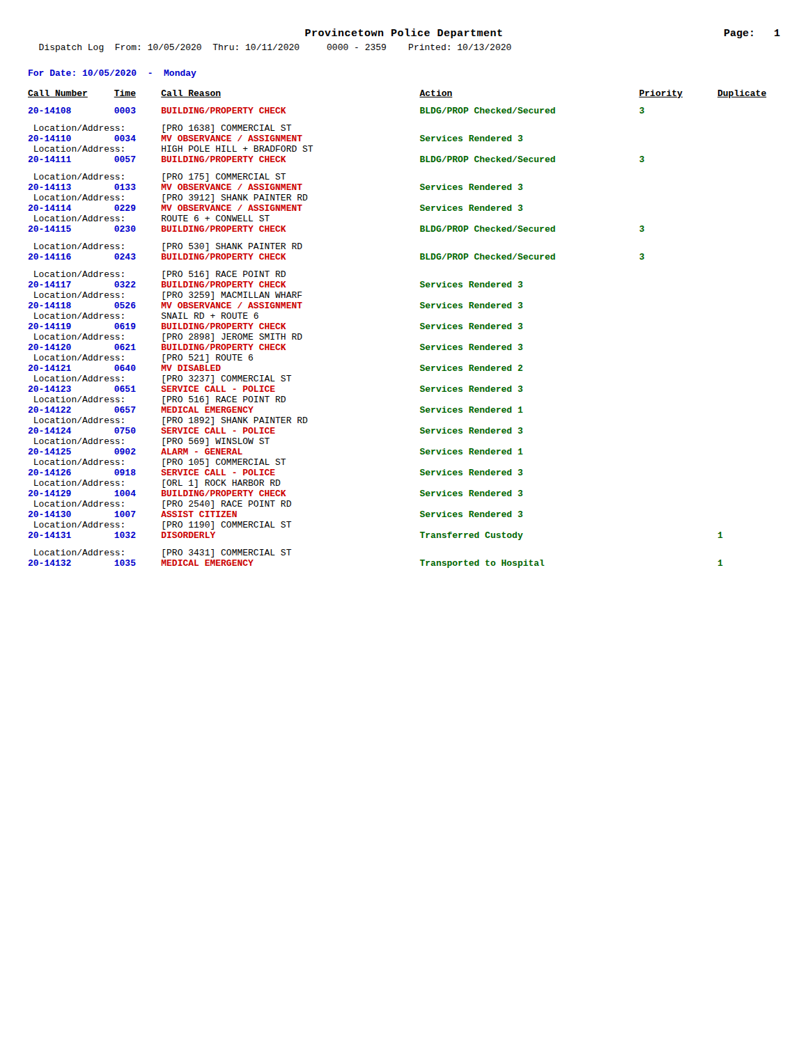Page: 1
Provincetown Police Department
Dispatch Log From: 10/05/2020 Thru: 10/11/2020 0000 - 2359 Printed: 10/13/2020
For Date: 10/05/2020 - Monday
| Call Number | Time | Call Reason | Action | Priority | Duplicate |
| --- | --- | --- | --- | --- | --- |
| 20-14108 | 0003 | BUILDING/PROPERTY CHECK | BLDG/PROP Checked/Secured | 3 | |
| Location/Address: | [PRO 1638] COMMERCIAL ST |
| 20-14110 | 0034 | MV OBSERVANCE / ASSIGNMENT | Services Rendered 3 | | |
| Location/Address: | HIGH POLE HILL + BRADFORD ST |
| 20-14111 | 0057 | BUILDING/PROPERTY CHECK | BLDG/PROP Checked/Secured | 3 | |
| Location/Address: | [PRO 175] COMMERCIAL ST |
| 20-14113 | 0133 | MV OBSERVANCE / ASSIGNMENT | Services Rendered 3 | | |
| Location/Address: | [PRO 3912] SHANK PAINTER RD |
| 20-14114 | 0229 | MV OBSERVANCE / ASSIGNMENT | Services Rendered 3 | | |
| Location/Address: | ROUTE 6 + CONWELL ST |
| 20-14115 | 0230 | BUILDING/PROPERTY CHECK | BLDG/PROP Checked/Secured | 3 | |
| Location/Address: | [PRO 530] SHANK PAINTER RD |
| 20-14116 | 0243 | BUILDING/PROPERTY CHECK | BLDG/PROP Checked/Secured | 3 | |
| Location/Address: | [PRO 516] RACE POINT RD |
| 20-14117 | 0322 | BUILDING/PROPERTY CHECK | Services Rendered 3 | | |
| Location/Address: | [PRO 3259] MACMILLAN WHARF |
| 20-14118 | 0526 | MV OBSERVANCE / ASSIGNMENT | Services Rendered 3 | | |
| Location/Address: | SNAIL RD + ROUTE 6 |
| 20-14119 | 0619 | BUILDING/PROPERTY CHECK | Services Rendered 3 | | |
| Location/Address: | [PRO 2898] JEROME SMITH RD |
| 20-14120 | 0621 | BUILDING/PROPERTY CHECK | Services Rendered 3 | | |
| Location/Address: | [PRO 521] ROUTE 6 |
| 20-14121 | 0640 | MV DISABLED | Services Rendered 2 | | |
| Location/Address: | [PRO 3237] COMMERCIAL ST |
| 20-14123 | 0651 | SERVICE CALL - POLICE | Services Rendered 3 | | |
| Location/Address: | [PRO 516] RACE POINT RD |
| 20-14122 | 0657 | MEDICAL EMERGENCY | Services Rendered 1 | | |
| Location/Address: | [PRO 1892] SHANK PAINTER RD |
| 20-14124 | 0750 | SERVICE CALL - POLICE | Services Rendered 3 | | |
| Location/Address: | [PRO 569] WINSLOW ST |
| 20-14125 | 0902 | ALARM - GENERAL | Services Rendered 1 | | |
| Location/Address: | [PRO 105] COMMERCIAL ST |
| 20-14126 | 0918 | SERVICE CALL - POLICE | Services Rendered 3 | | |
| Location/Address: | [ORL 1] ROCK HARBOR RD |
| 20-14129 | 1004 | BUILDING/PROPERTY CHECK | Services Rendered 3 | | |
| Location/Address: | [PRO 2540] RACE POINT RD |
| 20-14130 | 1007 | ASSIST CITIZEN | Services Rendered 3 | | |
| Location/Address: | [PRO 1190] COMMERCIAL ST |
| 20-14131 | 1032 | DISORDERLY | Transferred Custody | | 1 |
| Location/Address: | [PRO 3431] COMMERCIAL ST |
| 20-14132 | 1035 | MEDICAL EMERGENCY | Transported to Hospital | | 1 |